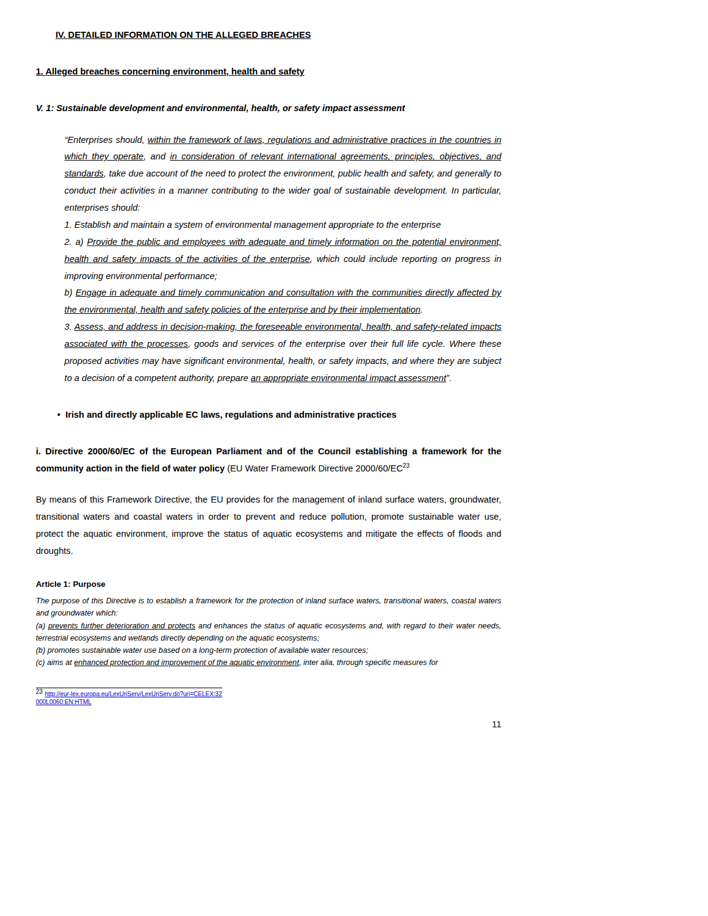IV. DETAILED INFORMATION ON THE ALLEGED BREACHES
1. Alleged breaches concerning environment, health and safety
V. 1: Sustainable development and environmental, health, or safety impact assessment
“Enterprises should, within the framework of laws, regulations and administrative practices in the countries in which they operate, and in consideration of relevant international agreements, principles, objectives, and standards, take due account of the need to protect the environment, public health and safety, and generally to conduct their activities in a manner contributing to the wider goal of sustainable development. In particular, enterprises should:
1. Establish and maintain a system of environmental management appropriate to the enterprise
2. a) Provide the public and employees with adequate and timely information on the potential environment, health and safety impacts of the activities of the enterprise, which could include reporting on progress in improving environmental performance;
b) Engage in adequate and timely communication and consultation with the communities directly affected by the environmental, health and safety policies of the enterprise and by their implementation.
3. Assess, and address in decision-making, the foreseeable environmental, health, and safety-related impacts associated with the processes, goods and services of the enterprise over their full life cycle. Where these proposed activities may have significant environmental, health, or safety impacts, and where they are subject to a decision of a competent authority, prepare an appropriate environmental impact assessment”.
Irish and directly applicable EC laws, regulations and administrative practices
i. Directive 2000/60/EC of the European Parliament and of the Council establishing a framework for the community action in the field of water policy (EU Water Framework Directive 2000/60/EC23
By means of this Framework Directive, the EU provides for the management of inland surface waters, groundwater, transitional waters and coastal waters in order to prevent and reduce pollution, promote sustainable water use, protect the aquatic environment, improve the status of aquatic ecosystems and mitigate the effects of floods and droughts.
Article 1: Purpose
The purpose of this Directive is to establish a framework for the protection of inland surface waters, transitional waters, coastal waters and groundwater which:
(a) prevents further deterioration and protects and enhances the status of aquatic ecosystems and, with regard to their water needs, terrestrial ecosystems and wetlands directly depending on the aquatic ecosystems;
(b) promotes sustainable water use based on a long-term protection of available water resources;
(c) aims at enhanced protection and improvement of the aquatic environment, inter alia, through specific measures for
23 http://eur-lex.europa.eu/LexUriServ/LexUriServ.do?uri=CELEX:32000L0060:EN:HTML
11